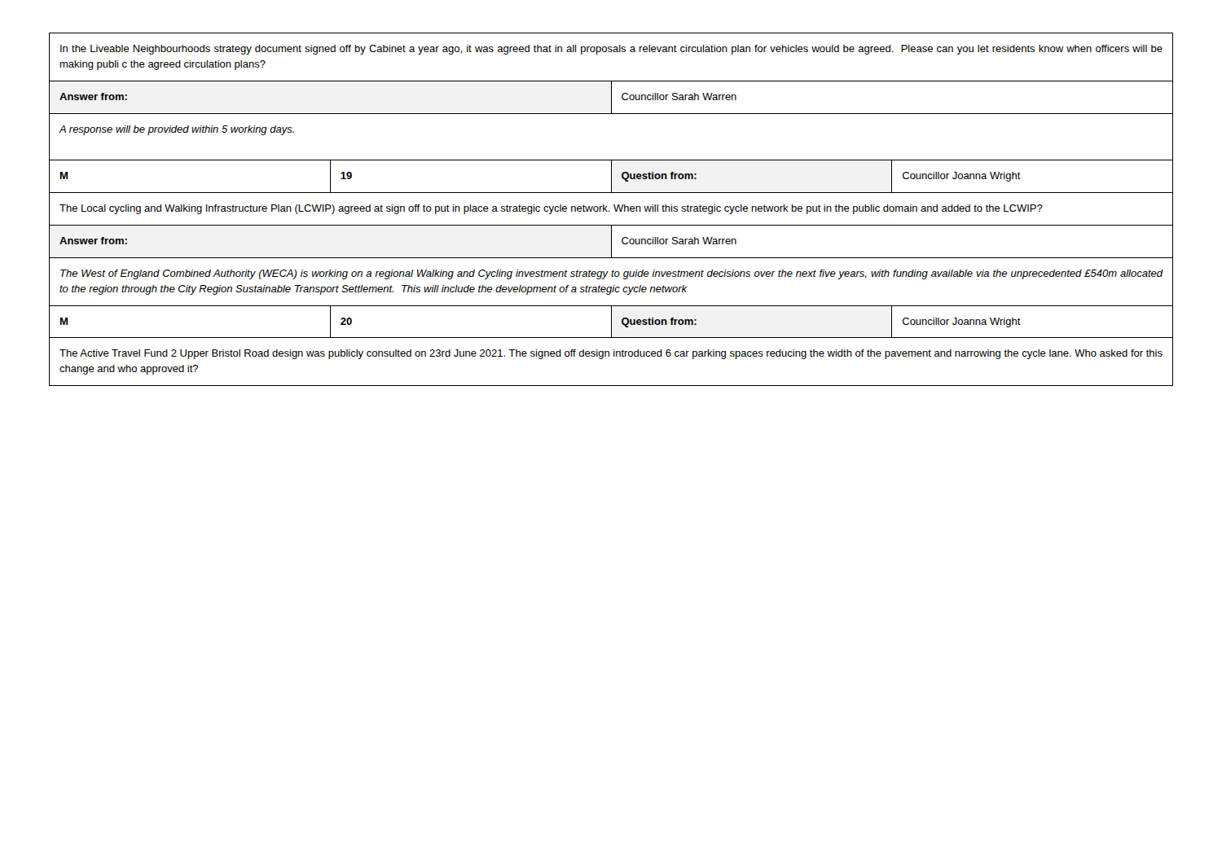| In the Liveable Neighbourhoods strategy document signed off by Cabinet a year ago, it was agreed that in all proposals a relevant circulation plan for vehicles would be agreed. Please can you let residents know when officers will be making publi c the agreed circulation plans? |
| Answer from: | Councillor Sarah Warren |
| A response will be provided within 5 working days. |
| M | 19 | Question from: | Councillor Joanna Wright |
| The Local cycling and Walking Infrastructure Plan (LCWIP) agreed at sign off to put in place a strategic cycle network. When will this strategic cycle network be put in the public domain and added to the LCWIP? |
| Answer from: | Councillor Sarah Warren |
| The West of England Combined Authority (WECA) is working on a regional Walking and Cycling investment strategy to guide investment decisions over the next five years, with funding available via the unprecedented £540m allocated to the region through the City Region Sustainable Transport Settlement. This will include the development of a strategic cycle network |
| M | 20 | Question from: | Councillor Joanna Wright |
| The Active Travel Fund 2 Upper Bristol Road design was publicly consulted on 23rd June 2021. The signed off design introduced 6 car parking spaces reducing the width of the pavement and narrowing the cycle lane. Who asked for this change and who approved it? |